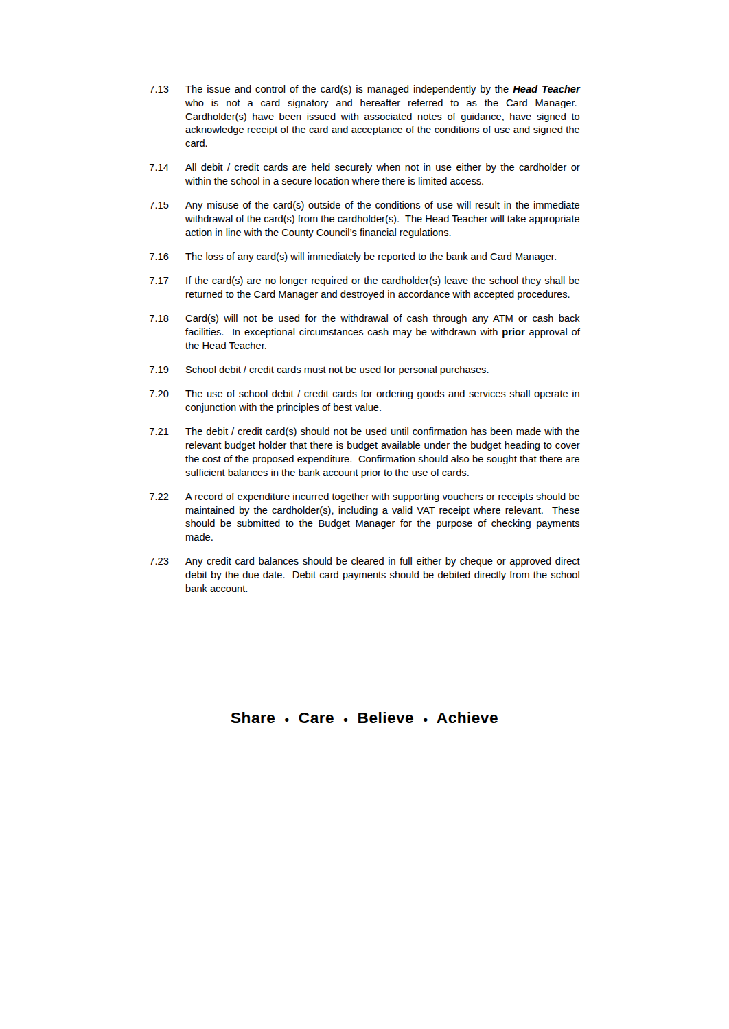7.13 The issue and control of the card(s) is managed independently by the Head Teacher who is not a card signatory and hereafter referred to as the Card Manager. Cardholder(s) have been issued with associated notes of guidance, have signed to acknowledge receipt of the card and acceptance of the conditions of use and signed the card.
7.14 All debit / credit cards are held securely when not in use either by the cardholder or within the school in a secure location where there is limited access.
7.15 Any misuse of the card(s) outside of the conditions of use will result in the immediate withdrawal of the card(s) from the cardholder(s). The Head Teacher will take appropriate action in line with the County Council’s financial regulations.
7.16 The loss of any card(s) will immediately be reported to the bank and Card Manager.
7.17 If the card(s) are no longer required or the cardholder(s) leave the school they shall be returned to the Card Manager and destroyed in accordance with accepted procedures.
7.18 Card(s) will not be used for the withdrawal of cash through any ATM or cash back facilities. In exceptional circumstances cash may be withdrawn with prior approval of the Head Teacher.
7.19 School debit / credit cards must not be used for personal purchases.
7.20 The use of school debit / credit cards for ordering goods and services shall operate in conjunction with the principles of best value.
7.21 The debit / credit card(s) should not be used until confirmation has been made with the relevant budget holder that there is budget available under the budget heading to cover the cost of the proposed expenditure. Confirmation should also be sought that there are sufficient balances in the bank account prior to the use of cards.
7.22 A record of expenditure incurred together with supporting vouchers or receipts should be maintained by the cardholder(s), including a valid VAT receipt where relevant. These should be submitted to the Budget Manager for the purpose of checking payments made.
7.23 Any credit card balances should be cleared in full either by cheque or approved direct debit by the due date. Debit card payments should be debited directly from the school bank account.
Share • Care • Believe • Achieve